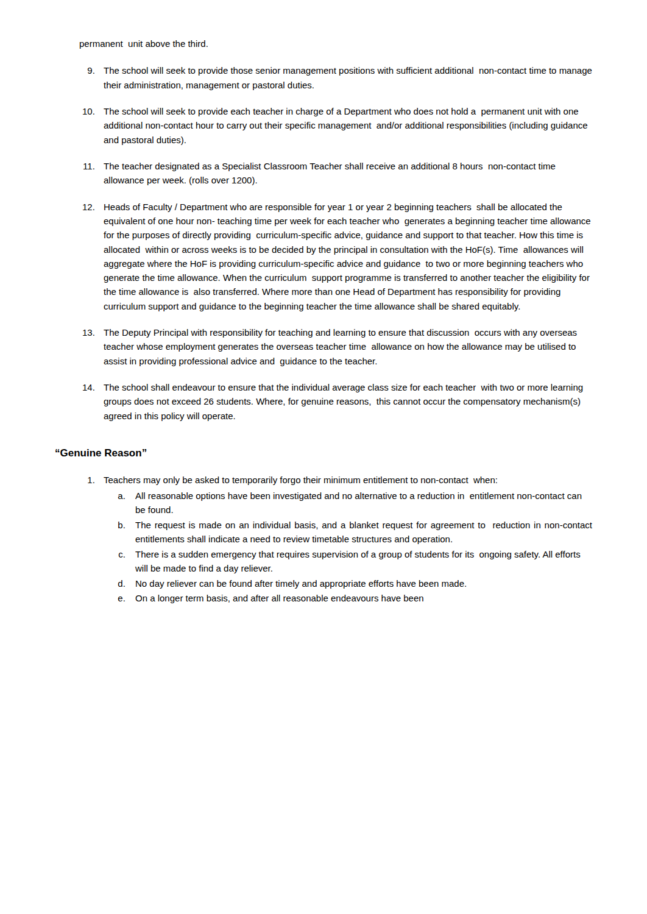permanent unit above the third.
The school will seek to provide those senior management positions with sufficient additional non-contact time to manage their administration, management or pastoral duties.
The school will seek to provide each teacher in charge of a Department who does not hold a permanent unit with one additional non-contact hour to carry out their specific management and/or additional responsibilities (including guidance and pastoral duties).
The teacher designated as a Specialist Classroom Teacher shall receive an additional 8 hours non-contact time allowance per week. (rolls over 1200).
Heads of Faculty / Department who are responsible for year 1 or year 2 beginning teachers shall be allocated the equivalent of one hour non- teaching time per week for each teacher who generates a beginning teacher time allowance for the purposes of directly providing curriculum-specific advice, guidance and support to that teacher. How this time is allocated within or across weeks is to be decided by the principal in consultation with the HoF(s). Time allowances will aggregate where the HoF is providing curriculum-specific advice and guidance to two or more beginning teachers who generate the time allowance. When the curriculum support programme is transferred to another teacher the eligibility for the time allowance is also transferred. Where more than one Head of Department has responsibility for providing curriculum support and guidance to the beginning teacher the time allowance shall be shared equitably.
The Deputy Principal with responsibility for teaching and learning to ensure that discussion occurs with any overseas teacher whose employment generates the overseas teacher time allowance on how the allowance may be utilised to assist in providing professional advice and guidance to the teacher.
The school shall endeavour to ensure that the individual average class size for each teacher with two or more learning groups does not exceed 26 students. Where, for genuine reasons, this cannot occur the compensatory mechanism(s) agreed in this policy will operate.
“Genuine Reason”
Teachers may only be asked to temporarily forgo their minimum entitlement to non-contact when:
All reasonable options have been investigated and no alternative to a reduction in entitlement non-contact can be found.
The request is made on an individual basis, and a blanket request for agreement to reduction in non-contact entitlements shall indicate a need to review timetable structures and operation.
There is a sudden emergency that requires supervision of a group of students for its ongoing safety. All efforts will be made to find a day reliever.
No day reliever can be found after timely and appropriate efforts have been made.
On a longer term basis, and after all reasonable endeavours have been